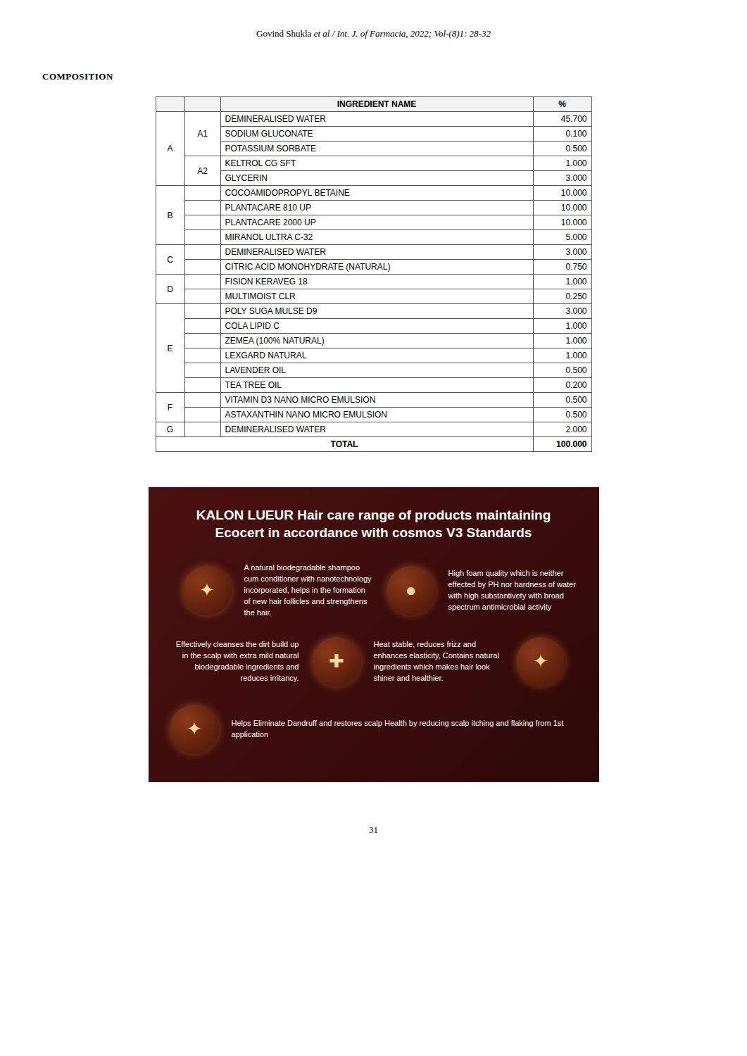Govind Shukla et al / Int. J. of Farmacia, 2022; Vol-(8)1: 28-32
COMPOSITION
| | | INGREDIENT NAME | % |
| --- | --- | --- | --- |
| A | A1 | DEMINERALISED WATER | 45.700 |
| SODIUM GLUCONATE | 0.100 |
| POTASSIUM SORBATE | 0.500 |
| A2 | KELTROL CG SFT | 1.000 |
| GLYCERIN | 3.000 |
| B | | COCOAMIDOPROPYL BETAINE | 10.000 |
| | PLANTACARE 810 UP | 10.000 |
| | PLANTACARE 2000 UP | 10.000 |
| | MIRANOL ULTRA C-32 | 5.000 |
| C | | DEMINERALISED WATER | 3.000 |
| | CITRIC ACID MONOHYDRATE (NATURAL) | 0.750 |
| D | | FISION KERAVEG 18 | 1.000 |
| | MULTIMOIST CLR | 0.250 |
| E | | POLY SUGA MULSE D9 | 3.000 |
| | COLA LIPID C | 1.000 |
| | ZEMEA (100% NATURAL) | 1.000 |
| | LEXGARD NATURAL | 1.000 |
| | LAVENDER OIL | 0.500 |
| | TEA TREE OIL | 0.200 |
| F | | VITAMIN D3 NANO MICRO EMULSION | 0.500 |
| | ASTAXANTHIN NANO MICRO EMULSION | 0.500 |
| G | | DEMINERALISED WATER | 2.000 |
| TOTAL | 100.000 |
KALON LUEUR Hair care range of products maintaining
Ecocert in accordance with cosmos V3 Standards
✦
A natural biodegradable shampoo cum conditioner with nanotechnology incorporated, helps in the formation of new hair follicles and strengthens the hair.
●
High foam quality which is neither effected by PH nor hardness of water with high substantivety with broad spectrum antimicrobial activity
Effectively cleanses the dirt build up in the scalp with extra mild natural biodegradable ingredients and reduces irritancy.
✚
Heat stable, reduces frizz and enhances elasticity, Contains natural ingredients which makes hair look shiner and healthier.
✦
✦
Helps Eliminate Dandruff and restores scalp Health by reducing scalp itching and flaking from 1st application
31